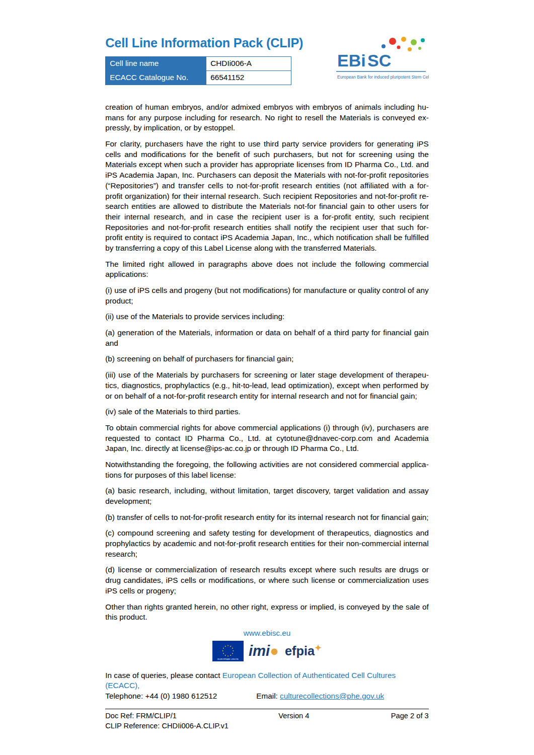Cell Line Information Pack (CLIP)
| Cell line name | CHDIi006-A |
| ECACC Catalogue No. | 66541152 |
EBi SC European Bank for induced pluripotent Stem Cells
creation of human embryos, and/or admixed embryos with embryos of animals including humans for any purpose including for research. No right to resell the Materials is conveyed expressly, by implication, or by estoppel.
For clarity, purchasers have the right to use third party service providers for generating iPS cells and modifications for the benefit of such purchasers, but not for screening using the Materials except when such a provider has appropriate licenses from ID Pharma Co., Ltd. and iPS Academia Japan, Inc. Purchasers can deposit the Materials with not-for-profit repositories (“Repositories”) and transfer cells to not-for-profit research entities (not affiliated with a for-profit organization) for their internal research. Such recipient Repositories and not-for-profit research entities are allowed to distribute the Materials not-for financial gain to other users for their internal research, and in case the recipient user is a for-profit entity, such recipient Repositories and not-for-profit research entities shall notify the recipient user that such for-profit entity is required to contact iPS Academia Japan, Inc., which notification shall be fulfilled by transferring a copy of this Label License along with the transferred Materials.
The limited right allowed in paragraphs above does not include the following commercial applications:
(i) use of iPS cells and progeny (but not modifications) for manufacture or quality control of any product;
(ii) use of the Materials to provide services including:
(a) generation of the Materials, information or data on behalf of a third party for financial gain and
(b) screening on behalf of purchasers for financial gain;
(iii) use of the Materials by purchasers for screening or later stage development of therapeutics, diagnostics, prophylactics (e.g., hit-to-lead, lead optimization), except when performed by or on behalf of a not-for-profit research entity for internal research and not for financial gain;
(iv) sale of the Materials to third parties.
To obtain commercial rights for above commercial applications (i) through (iv), purchasers are requested to contact ID Pharma Co., Ltd. at cytotune@dnavec-corp.com and Academia Japan, Inc. directly at license@ips-ac.co.jp or through ID Pharma Co., Ltd.
Notwithstanding the foregoing, the following activities are not considered commercial applications for purposes of this label license:
(a) basic research, including, without limitation, target discovery, target validation and assay development;
(b) transfer of cells to not-for-profit research entity for its internal research not for financial gain;
(c) compound screening and safety testing for development of therapeutics, diagnostics and prophylactics by academic and not-for-profit research entities for their non-commercial internal research;
(d) license or commercialization of research results except where such results are drugs or drug candidates, iPS cells or modifications, or where such license or commercialization uses iPS cells or progeny;
Other than rights granted herein, no other right, express or implied, is conveyed by the sale of this product.
www.ebisc.eu
EUROPEAN UNION
imi●
efpia✦
In case of queries, please contact European Collection of Authenticated Cell Cultures (ECACC),
Telephone: +44 (0) 1980 612512 Email: culturecollections@phe.gov.uk
Doc Ref: FRM/CLIP/1
Version 4
Page 2 of 3
CLIP Reference: CHDIi006-A.CLIP.v1